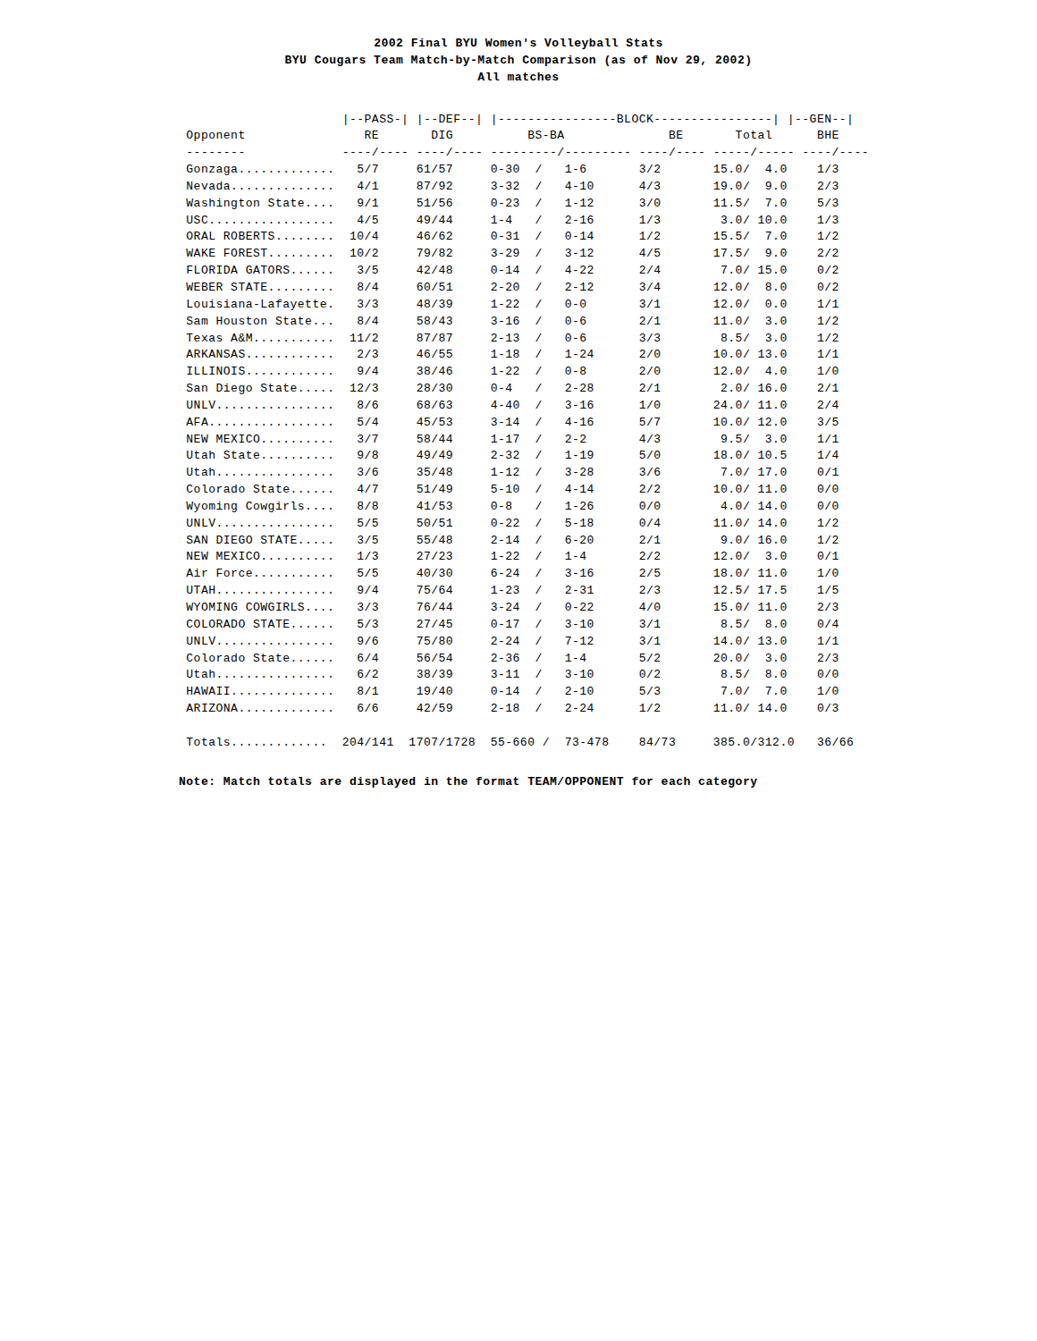2002 Final BYU Women's Volleyball Stats
BYU Cougars Team Match-by-Match Comparison (as of Nov 29, 2002)
All matches
                      |--PASS-| |--DEF--| |----------------BLOCK----------------| |--GEN--|
 Opponent                RE       DIG          BS-BA              BE       Total      BHE
 --------             ----/---- ----/---- ---------/--------- ----/---- -----/----- ----/----
 Gonzaga.............   5/7     61/57     0-30  /   1-6       3/2       15.0/  4.0    1/3
 Nevada..............   4/1     87/92     3-32  /   4-10      4/3       19.0/  9.0    2/3
 Washington State....   9/1     51/56     0-23  /   1-12      3/0       11.5/  7.0    5/3
 USC.................   4/5     49/44     1-4   /   2-16      1/3        3.0/ 10.0    1/3
 ORAL ROBERTS........  10/4     46/62     0-31  /   0-14      1/2       15.5/  7.0    1/2
 WAKE FOREST.........  10/2     79/82     3-29  /   3-12      4/5       17.5/  9.0    2/2
 FLORIDA GATORS......   3/5     42/48     0-14  /   4-22      2/4        7.0/ 15.0    0/2
 WEBER STATE.........   8/4     60/51     2-20  /   2-12      3/4       12.0/  8.0    0/2
 Louisiana-Lafayette.   3/3     48/39     1-22  /   0-0       3/1       12.0/  0.0    1/1
 Sam Houston State...   8/4     58/43     3-16  /   0-6       2/1       11.0/  3.0    1/2
 Texas A&M...........  11/2     87/87     2-13  /   0-6       3/3        8.5/  3.0    1/2
 ARKANSAS............   2/3     46/55     1-18  /   1-24      2/0       10.0/ 13.0    1/1
 ILLINOIS............   9/4     38/46     1-22  /   0-8       2/0       12.0/  4.0    1/0
 San Diego State.....  12/3     28/30     0-4   /   2-28      2/1        2.0/ 16.0    2/1
 UNLV................   8/6     68/63     4-40  /   3-16      1/0       24.0/ 11.0    2/4
 AFA.................   5/4     45/53     3-14  /   4-16      5/7       10.0/ 12.0    3/5
 NEW MEXICO..........   3/7     58/44     1-17  /   2-2       4/3        9.5/  3.0    1/1
 Utah State..........   9/8     49/49     2-32  /   1-19      5/0       18.0/ 10.5    1/4
 Utah................   3/6     35/48     1-12  /   3-28      3/6        7.0/ 17.0    0/1
 Colorado State......   4/7     51/49     5-10  /   4-14      2/2       10.0/ 11.0    0/0
 Wyoming Cowgirls....   8/8     41/53     0-8   /   1-26      0/0        4.0/ 14.0    0/0
 UNLV................   5/5     50/51     0-22  /   5-18      0/4       11.0/ 14.0    1/2
 SAN DIEGO STATE.....   3/5     55/48     2-14  /   6-20      2/1        9.0/ 16.0    1/2
 NEW MEXICO..........   1/3     27/23     1-22  /   1-4       2/2       12.0/  3.0    0/1
 Air Force...........   5/5     40/30     6-24  /   3-16      2/5       18.0/ 11.0    1/0
 UTAH................   9/4     75/64     1-23  /   2-31      2/3       12.5/ 17.5    1/5
 WYOMING COWGIRLS....   3/3     76/44     3-24  /   0-22      4/0       15.0/ 11.0    2/3
 COLORADO STATE......   5/3     27/45     0-17  /   3-10      3/1        8.5/  8.0    0/4
 UNLV................   9/6     75/80     2-24  /   7-12      3/1       14.0/ 13.0    1/1
 Colorado State......   6/4     56/54     2-36  /   1-4       5/2       20.0/  3.0    2/3
 Utah................   6/2     38/39     3-11  /   3-10      0/2        8.5/  8.0    0/0
 HAWAII..............   8/1     19/40     0-14  /   2-10      5/3        7.0/  7.0    1/0
 ARIZONA.............   6/6     42/59     2-18  /   2-24      1/2       11.0/ 14.0    0/3

 Totals.............  204/141  1707/1728  55-660 /  73-478    84/73     385.0/312.0   36/66
Note: Match totals are displayed in the format TEAM/OPPONENT for each category